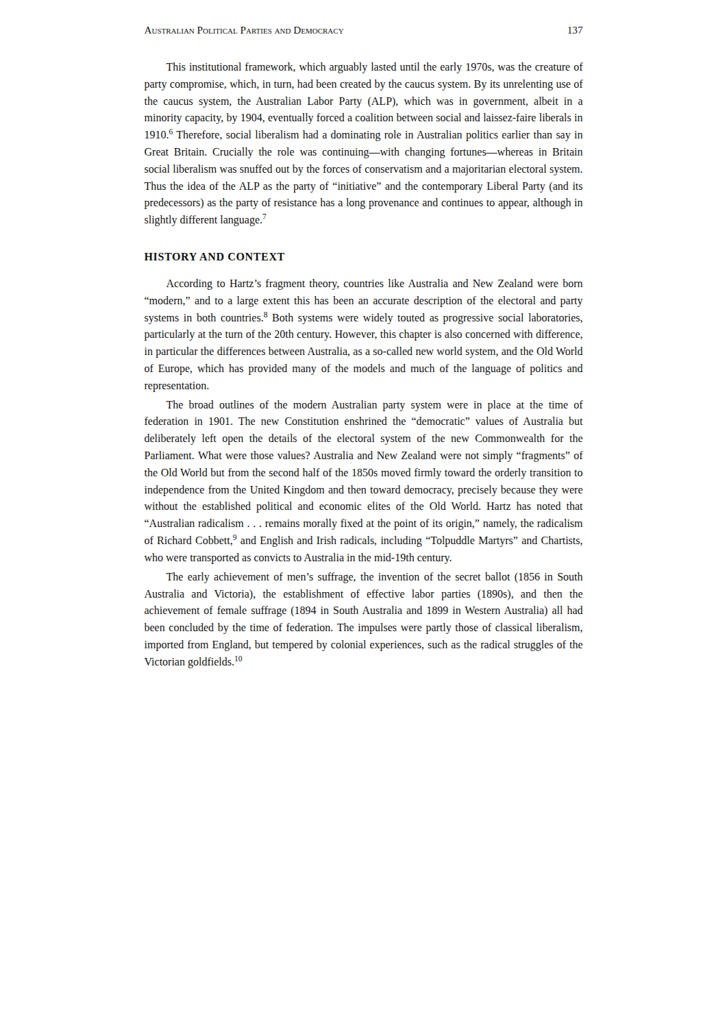Australian Political Parties and Democracy 137
This institutional framework, which arguably lasted until the early 1970s, was the creature of party compromise, which, in turn, had been created by the caucus system. By its unrelenting use of the caucus system, the Australian Labor Party (ALP), which was in government, albeit in a minority capacity, by 1904, eventually forced a coalition between social and laissez-faire liberals in 1910.6 Therefore, social liberalism had a dominating role in Australian politics earlier than say in Great Britain. Crucially the role was continuing—with changing fortunes—whereas in Britain social liberalism was snuffed out by the forces of conservatism and a majoritarian electoral system. Thus the idea of the ALP as the party of “initiative” and the contemporary Liberal Party (and its predecessors) as the party of resistance has a long provenance and continues to appear, although in slightly different language.7
History and Context
According to Hartz’s fragment theory, countries like Australia and New Zealand were born “modern,” and to a large extent this has been an accurate description of the electoral and party systems in both countries.8 Both systems were widely touted as progressive social laboratories, particularly at the turn of the 20th century. However, this chapter is also concerned with difference, in particular the differences between Australia, as a so-called new world system, and the Old World of Europe, which has provided many of the models and much of the language of politics and representation.
The broad outlines of the modern Australian party system were in place at the time of federation in 1901. The new Constitution enshrined the “democratic” values of Australia but deliberately left open the details of the electoral system of the new Commonwealth for the Parliament. What were those values? Australia and New Zealand were not simply “fragments” of the Old World but from the second half of the 1850s moved firmly toward the orderly transition to independence from the United Kingdom and then toward democracy, precisely because they were without the established political and economic elites of the Old World. Hartz has noted that “Australian radicalism . . . remains morally fixed at the point of its origin,” namely, the radicalism of Richard Cobbett,9 and English and Irish radicals, including “Tolpuddle Martyrs” and Chartists, who were transported as convicts to Australia in the mid-19th century.
The early achievement of men’s suffrage, the invention of the secret ballot (1856 in South Australia and Victoria), the establishment of effective labor parties (1890s), and then the achievement of female suffrage (1894 in South Australia and 1899 in Western Australia) all had been concluded by the time of federation. The impulses were partly those of classical liberalism, imported from England, but tempered by colonial experiences, such as the radical struggles of the Victorian goldfields.10